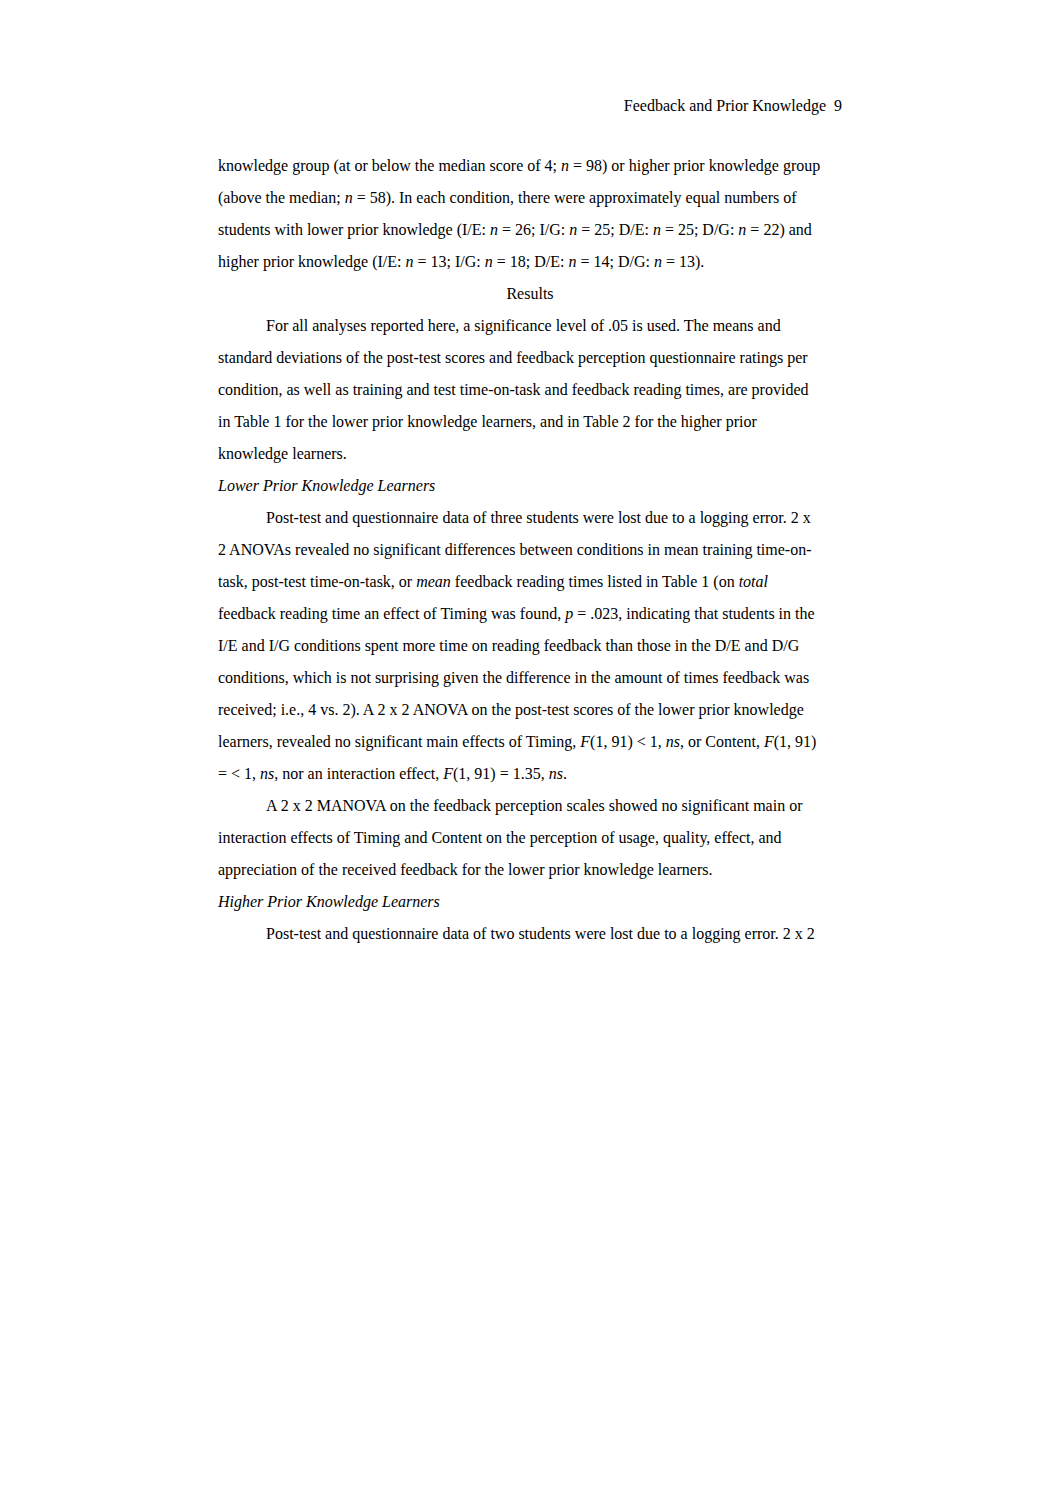Feedback and Prior Knowledge 9
knowledge group (at or below the median score of 4; n = 98) or higher prior knowledge group
(above the median; n = 58). In each condition, there were approximately equal numbers of
students with lower prior knowledge (I/E: n = 26; I/G: n = 25; D/E: n = 25; D/G: n = 22) and
higher prior knowledge (I/E: n = 13; I/G: n = 18; D/E: n = 14; D/G: n = 13).
Results
For all analyses reported here, a significance level of .05 is used. The means and
standard deviations of the post-test scores and feedback perception questionnaire ratings per
condition, as well as training and test time-on-task and feedback reading times, are provided
in Table 1 for the lower prior knowledge learners, and in Table 2 for the higher prior
knowledge learners.
Lower Prior Knowledge Learners
Post-test and questionnaire data of three students were lost due to a logging error. 2 x
2 ANOVAs revealed no significant differences between conditions in mean training time-on-
task, post-test time-on-task, or mean feedback reading times listed in Table 1 (on total
feedback reading time an effect of Timing was found, p = .023, indicating that students in the
I/E and I/G conditions spent more time on reading feedback than those in the D/E and D/G
conditions, which is not surprising given the difference in the amount of times feedback was
received; i.e., 4 vs. 2). A 2 x 2 ANOVA on the post-test scores of the lower prior knowledge
learners, revealed no significant main effects of Timing, F(1, 91) < 1, ns, or Content, F(1, 91)
= < 1, ns, nor an interaction effect, F(1, 91) = 1.35, ns.
A 2 x 2 MANOVA on the feedback perception scales showed no significant main or
interaction effects of Timing and Content on the perception of usage, quality, effect, and
appreciation of the received feedback for the lower prior knowledge learners.
Higher Prior Knowledge Learners
Post-test and questionnaire data of two students were lost due to a logging error. 2 x 2